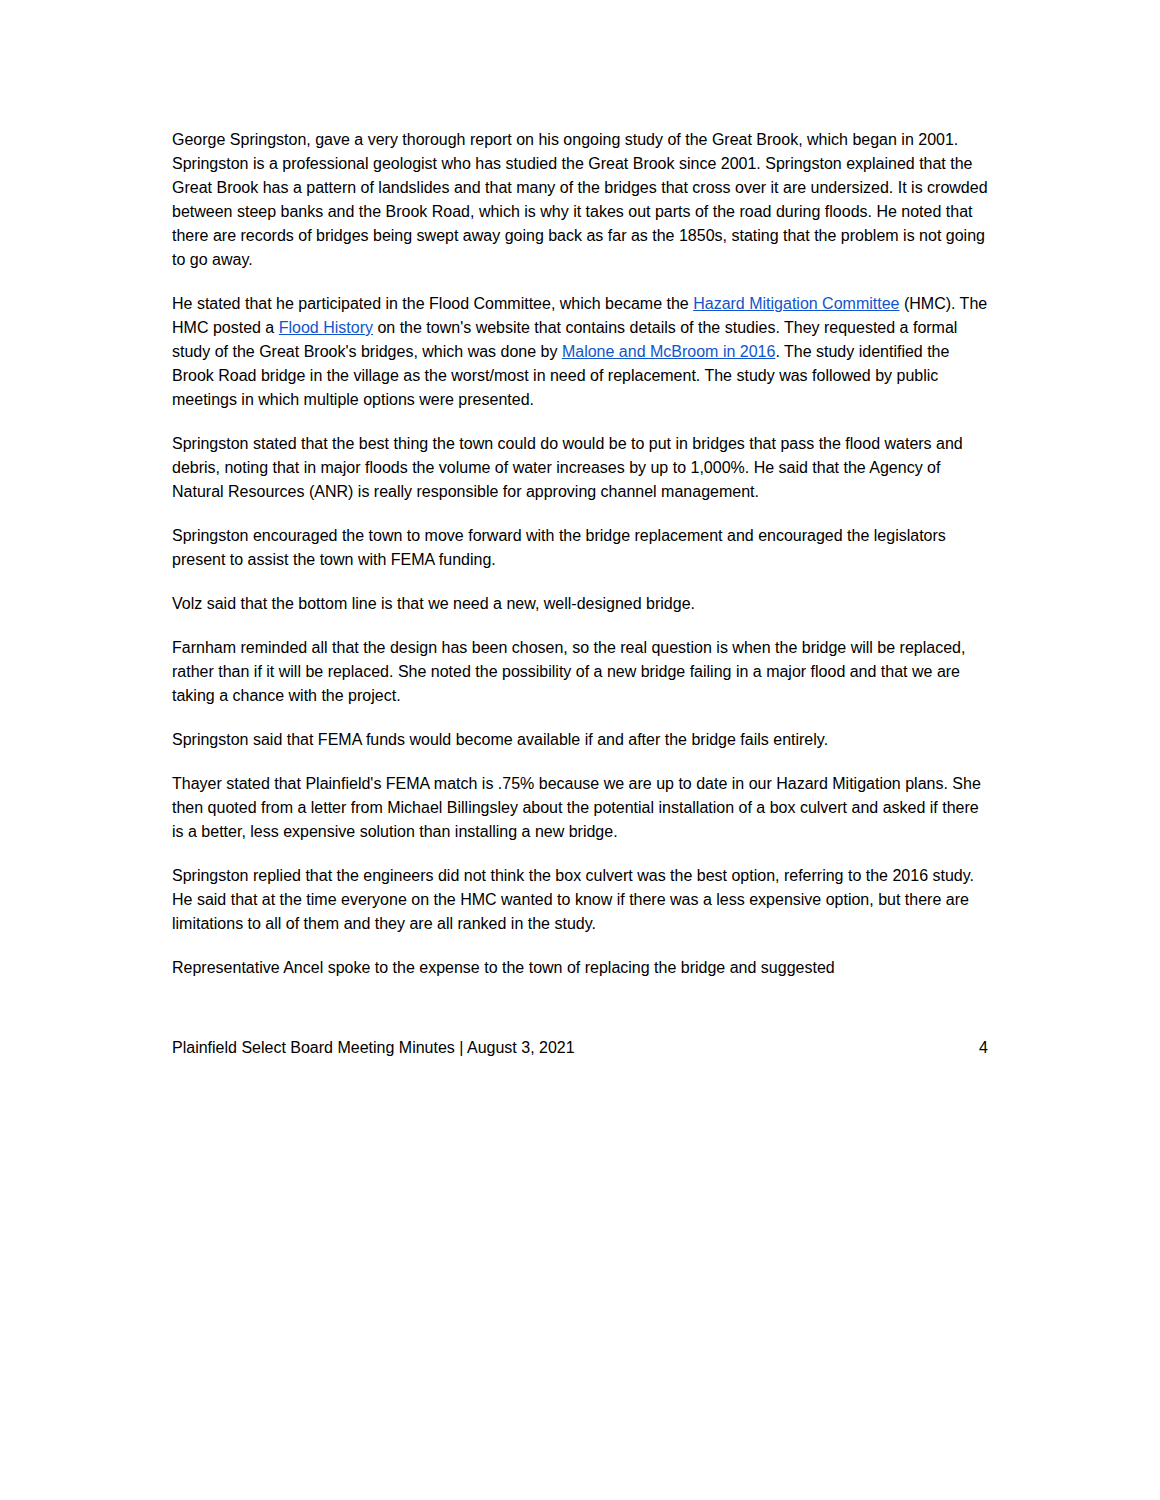George Springston, gave a very thorough report on his ongoing study of the Great Brook, which began in 2001. Springston is a professional geologist who has studied the Great Brook since 2001. Springston explained that the Great Brook has a pattern of landslides and that many of the bridges that cross over it are undersized. It is crowded between steep banks and the Brook Road, which is why it takes out parts of the road during floods. He noted that there are records of bridges being swept away going back as far as the 1850s, stating that the problem is not going to go away.
He stated that he participated in the Flood Committee, which became the Hazard Mitigation Committee (HMC). The HMC posted a Flood History on the town's website that contains details of the studies. They requested a formal study of the Great Brook's bridges, which was done by Malone and McBroom in 2016. The study identified the Brook Road bridge in the village as the worst/most in need of replacement. The study was followed by public meetings in which multiple options were presented.
Springston stated that the best thing the town could do would be to put in bridges that pass the flood waters and debris, noting that in major floods the volume of water increases by up to 1,000%. He said that the Agency of Natural Resources (ANR) is really responsible for approving channel management.
Springston encouraged the town to move forward with the bridge replacement and encouraged the legislators present to assist the town with FEMA funding.
Volz said that the bottom line is that we need a new, well-designed bridge.
Farnham reminded all that the design has been chosen, so the real question is when the bridge will be replaced, rather than if it will be replaced. She noted the possibility of a new bridge failing in a major flood and that we are taking a chance with the project.
Springston said that FEMA funds would become available if and after the bridge fails entirely.
Thayer stated that Plainfield's FEMA match is .75% because we are up to date in our Hazard Mitigation plans. She then quoted from a letter from Michael Billingsley about the potential installation of a box culvert and asked if there is a better, less expensive solution than installing a new bridge.
Springston replied that the engineers did not think the box culvert was the best option, referring to the 2016 study. He said that at the time everyone on the HMC wanted to know if there was a less expensive option, but there are limitations to all of them and they are all ranked in the study.
Representative Ancel spoke to the expense to the town of replacing the bridge and suggested
Plainfield Select Board Meeting Minutes | August 3, 2021 4